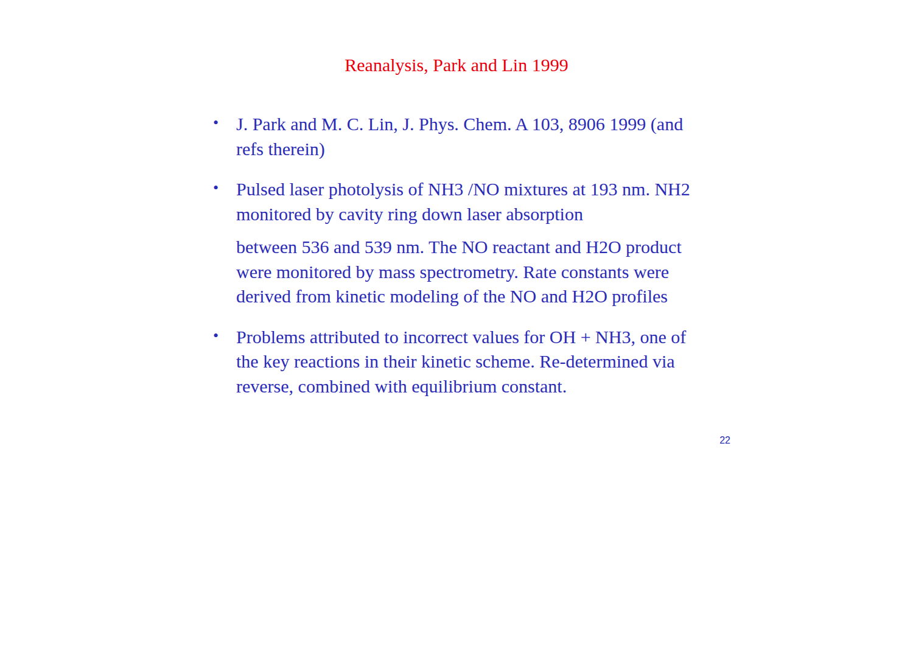Reanalysis, Park and Lin 1999
J. Park and M. C. Lin, J. Phys. Chem. A 103, 8906 1999 (and refs therein)
Pulsed laser photolysis of NH3 /NO mixtures at 193 nm. NH2 monitored by cavity ring down laser absorption
between 536 and 539 nm. The NO reactant and H2O product were monitored by mass spectrometry. Rate constants were derived from kinetic modeling of the NO and H2O profiles
Problems attributed to incorrect values for OH + NH3, one of the key reactions in their kinetic scheme. Re-determined via reverse, combined with equilibrium constant.
22